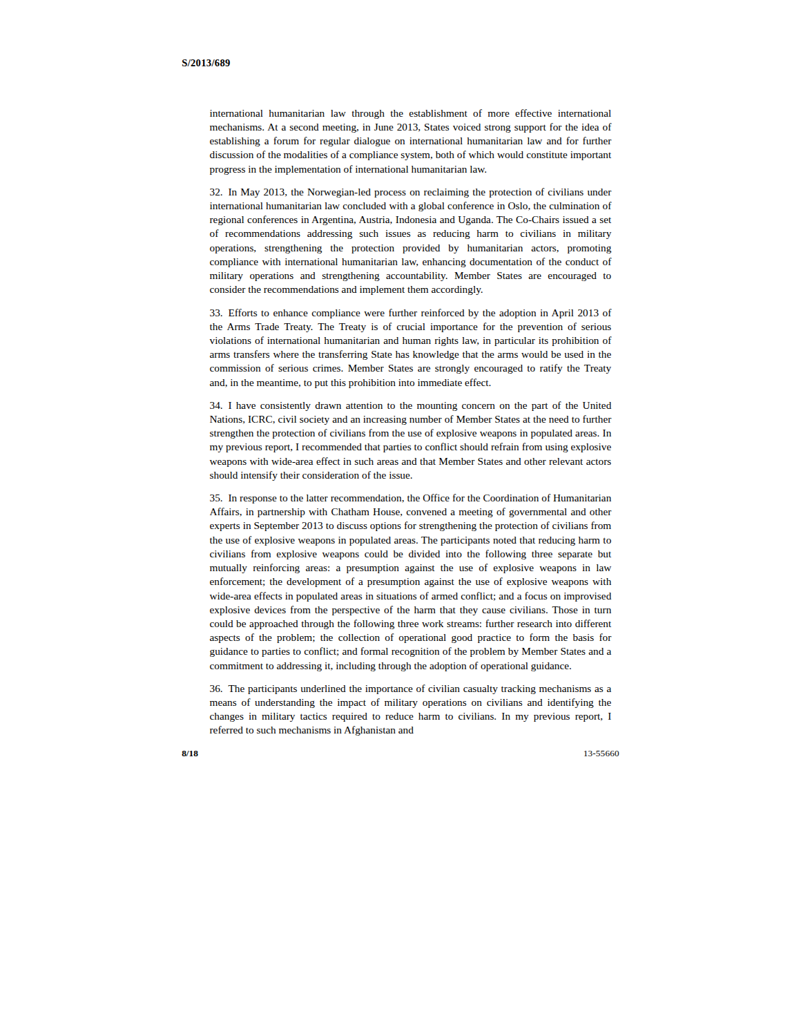S/2013/689
international humanitarian law through the establishment of more effective international mechanisms. At a second meeting, in June 2013, States voiced strong support for the idea of establishing a forum for regular dialogue on international humanitarian law and for further discussion of the modalities of a compliance system, both of which would constitute important progress in the implementation of international humanitarian law.
32. In May 2013, the Norwegian-led process on reclaiming the protection of civilians under international humanitarian law concluded with a global conference in Oslo, the culmination of regional conferences in Argentina, Austria, Indonesia and Uganda. The Co-Chairs issued a set of recommendations addressing such issues as reducing harm to civilians in military operations, strengthening the protection provided by humanitarian actors, promoting compliance with international humanitarian law, enhancing documentation of the conduct of military operations and strengthening accountability. Member States are encouraged to consider the recommendations and implement them accordingly.
33. Efforts to enhance compliance were further reinforced by the adoption in April 2013 of the Arms Trade Treaty. The Treaty is of crucial importance for the prevention of serious violations of international humanitarian and human rights law, in particular its prohibition of arms transfers where the transferring State has knowledge that the arms would be used in the commission of serious crimes. Member States are strongly encouraged to ratify the Treaty and, in the meantime, to put this prohibition into immediate effect.
34. I have consistently drawn attention to the mounting concern on the part of the United Nations, ICRC, civil society and an increasing number of Member States at the need to further strengthen the protection of civilians from the use of explosive weapons in populated areas. In my previous report, I recommended that parties to conflict should refrain from using explosive weapons with wide-area effect in such areas and that Member States and other relevant actors should intensify their consideration of the issue.
35. In response to the latter recommendation, the Office for the Coordination of Humanitarian Affairs, in partnership with Chatham House, convened a meeting of governmental and other experts in September 2013 to discuss options for strengthening the protection of civilians from the use of explosive weapons in populated areas. The participants noted that reducing harm to civilians from explosive weapons could be divided into the following three separate but mutually reinforcing areas: a presumption against the use of explosive weapons in law enforcement; the development of a presumption against the use of explosive weapons with wide-area effects in populated areas in situations of armed conflict; and a focus on improvised explosive devices from the perspective of the harm that they cause civilians. Those in turn could be approached through the following three work streams: further research into different aspects of the problem; the collection of operational good practice to form the basis for guidance to parties to conflict; and formal recognition of the problem by Member States and a commitment to addressing it, including through the adoption of operational guidance.
36. The participants underlined the importance of civilian casualty tracking mechanisms as a means of understanding the impact of military operations on civilians and identifying the changes in military tactics required to reduce harm to civilians. In my previous report, I referred to such mechanisms in Afghanistan and
8/18 13-55660